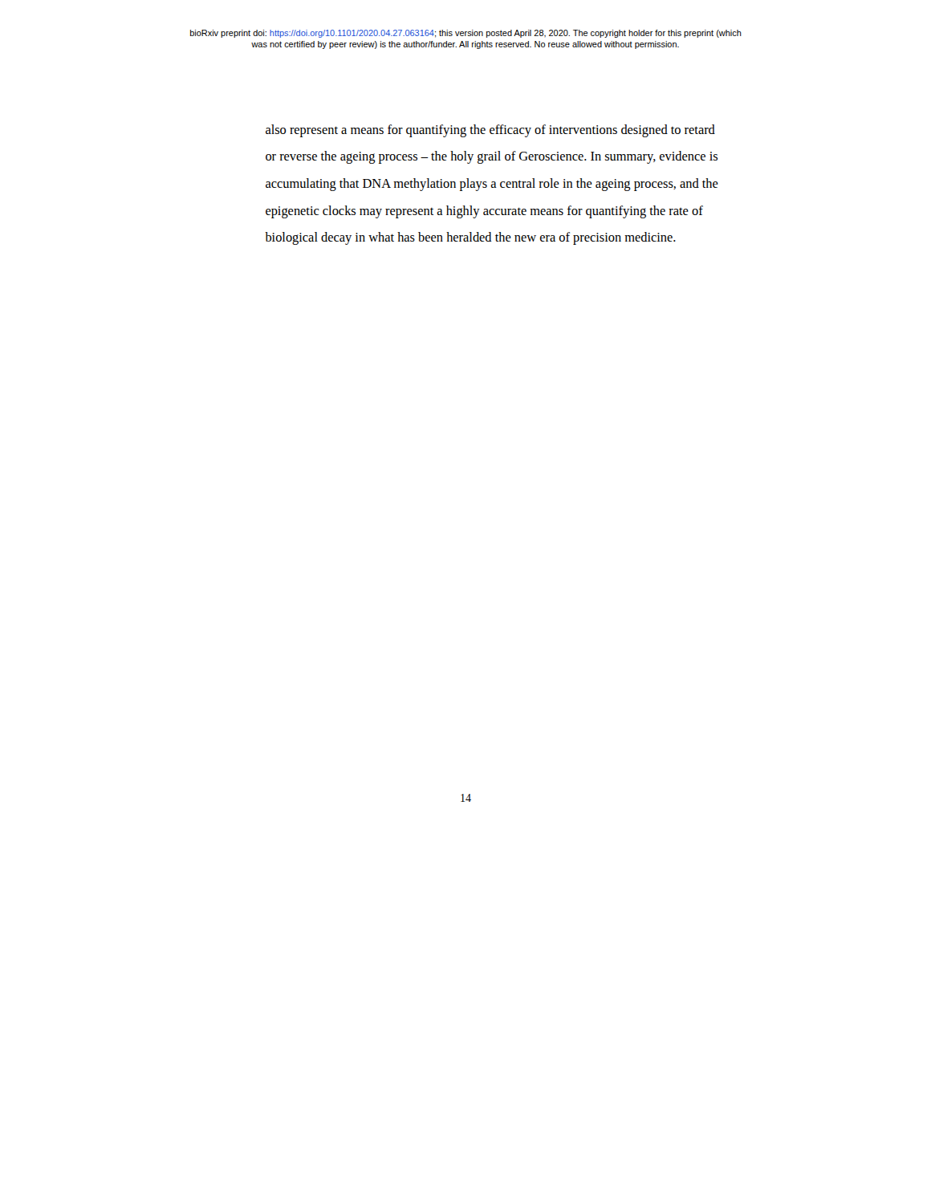bioRxiv preprint doi: https://doi.org/10.1101/2020.04.27.063164; this version posted April 28, 2020. The copyright holder for this preprint (which
was not certified by peer review) is the author/funder. All rights reserved. No reuse allowed without permission.
also represent a means for quantifying the efficacy of interventions designed to retard or reverse the ageing process – the holy grail of Geroscience. In summary, evidence is accumulating that DNA methylation plays a central role in the ageing process, and the epigenetic clocks may represent a highly accurate means for quantifying the rate of biological decay in what has been heralded the new era of precision medicine.
14